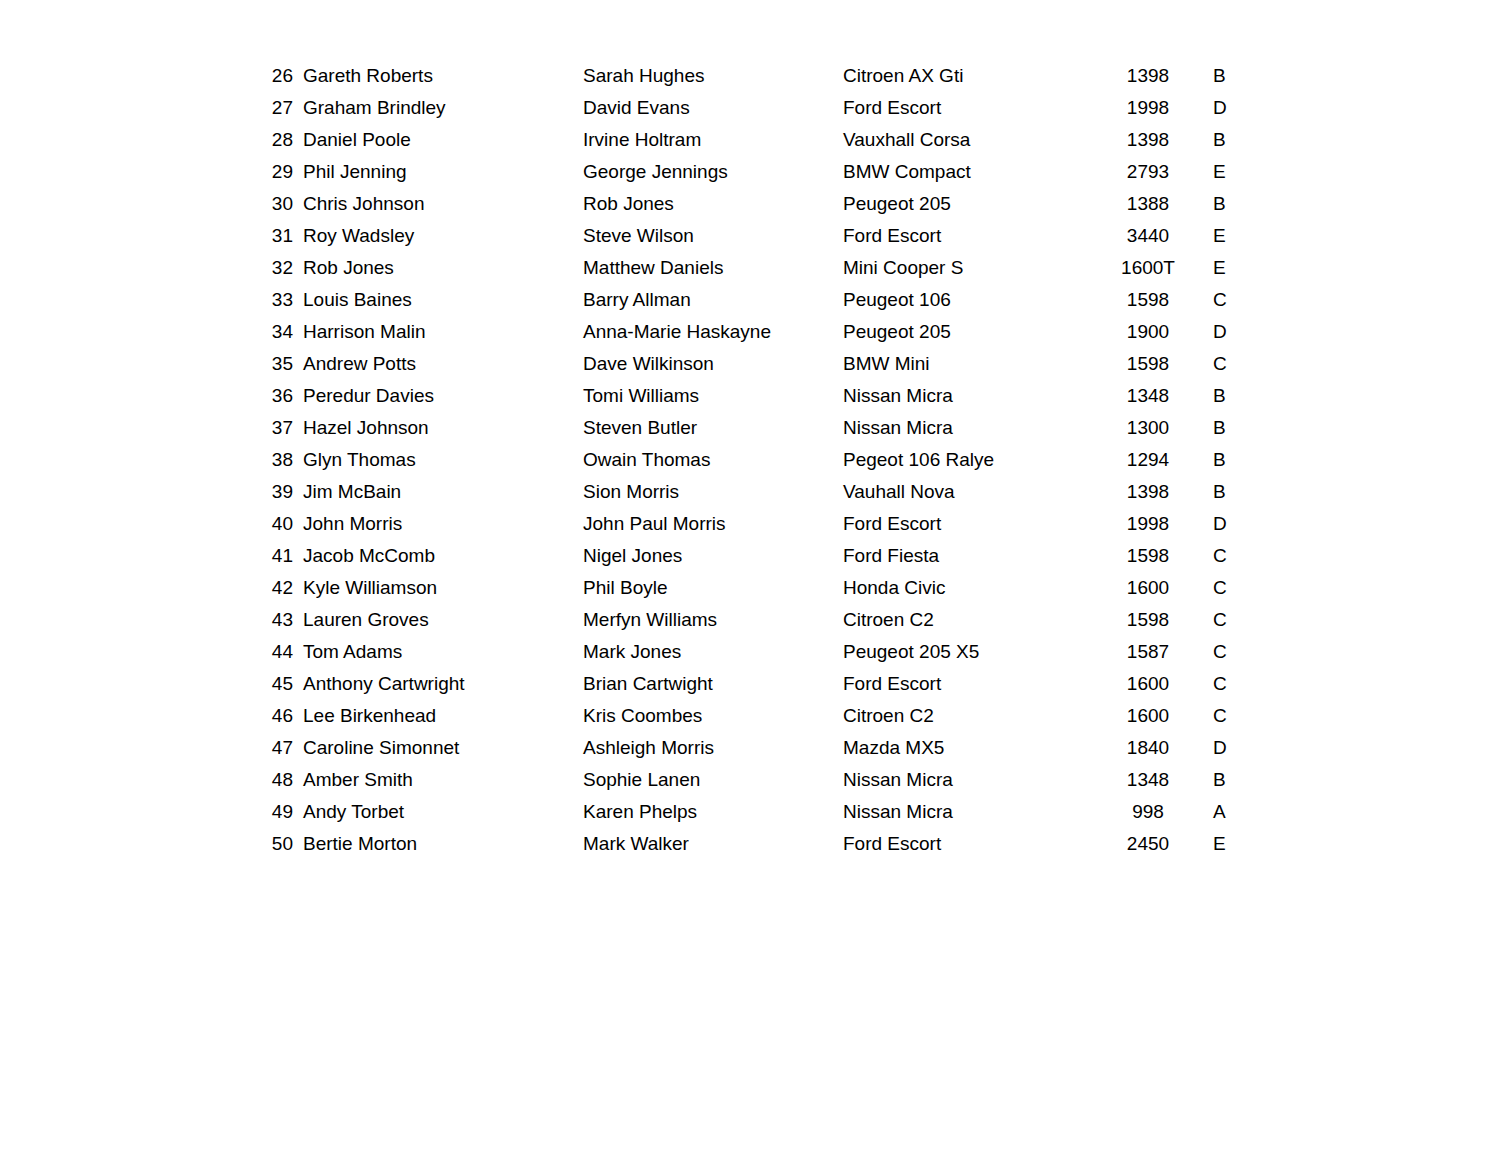| 26 | Gareth Roberts | Sarah Hughes | Citroen AX Gti | 1398 | B |
| 27 | Graham Brindley | David Evans | Ford Escort | 1998 | D |
| 28 | Daniel Poole | Irvine Holtram | Vauxhall Corsa | 1398 | B |
| 29 | Phil Jenning | George Jennings | BMW Compact | 2793 | E |
| 30 | Chris Johnson | Rob Jones | Peugeot 205 | 1388 | B |
| 31 | Roy Wadsley | Steve Wilson | Ford Escort | 3440 | E |
| 32 | Rob Jones | Matthew Daniels | Mini Cooper S | 1600T | E |
| 33 | Louis Baines | Barry Allman | Peugeot 106 | 1598 | C |
| 34 | Harrison Malin | Anna-Marie Haskayne | Peugeot 205 | 1900 | D |
| 35 | Andrew Potts | Dave Wilkinson | BMW Mini | 1598 | C |
| 36 | Peredur Davies | Tomi Williams | Nissan Micra | 1348 | B |
| 37 | Hazel Johnson | Steven Butler | Nissan Micra | 1300 | B |
| 38 | Glyn Thomas | Owain Thomas | Pegeot 106 Ralye | 1294 | B |
| 39 | Jim McBain | Sion Morris | Vauhall Nova | 1398 | B |
| 40 | John Morris | John Paul Morris | Ford Escort | 1998 | D |
| 41 | Jacob McComb | Nigel Jones | Ford Fiesta | 1598 | C |
| 42 | Kyle Williamson | Phil Boyle | Honda Civic | 1600 | C |
| 43 | Lauren Groves | Merfyn Williams | Citroen C2 | 1598 | C |
| 44 | Tom Adams | Mark Jones | Peugeot 205 X5 | 1587 | C |
| 45 | Anthony Cartwright | Brian Cartwight | Ford Escort | 1600 | C |
| 46 | Lee Birkenhead | Kris Coombes | Citroen C2 | 1600 | C |
| 47 | Caroline Simonnet | Ashleigh Morris | Mazda MX5 | 1840 | D |
| 48 | Amber Smith | Sophie Lanen | Nissan Micra | 1348 | B |
| 49 | Andy Torbet | Karen Phelps | Nissan Micra | 998 | A |
| 50 | Bertie Morton | Mark Walker | Ford Escort | 2450 | E |